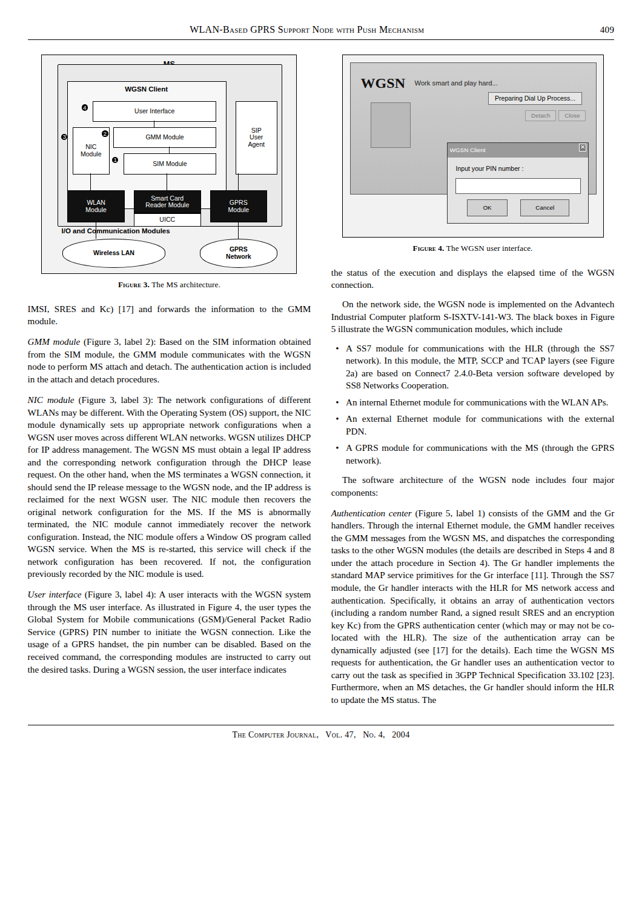WLAN-Based GPRS Support Node with Push Mechanism
409
MS
WGSN Client
User Interface
GMM Module
SIM Module
NIC
Module
SIP
User
Agent
4
2
1
3
WLAN
Module
Smart Card
Reader Module
UICC
GPRS
Module
I/O and Communication Modules
Wireless LAN
GPRS
Network
Figure 3. The MS architecture.
IMSI, SRES and Kc) [17] and forwards the information to the GMM module.
GMM module (Figure 3, label 2): Based on the SIM information obtained from the SIM module, the GMM module communicates with the WGSN node to perform MS attach and detach. The authentication action is included in the attach and detach procedures.
NIC module (Figure 3, label 3): The network configurations of different WLANs may be different. With the Operating System (OS) support, the NIC module dynamically sets up appropriate network configurations when a WGSN user moves across different WLAN networks. WGSN utilizes DHCP for IP address management. The WGSN MS must obtain a legal IP address and the corresponding network configuration through the DHCP lease request. On the other hand, when the MS terminates a WGSN connection, it should send the IP release message to the WGSN node, and the IP address is reclaimed for the next WGSN user. The NIC module then recovers the original network configuration for the MS. If the MS is abnormally terminated, the NIC module cannot immediately recover the network configuration. Instead, the NIC module offers a Window OS program called WGSN service. When the MS is re-started, this service will check if the network configuration has been recovered. If not, the configuration previously recorded by the NIC module is used.
User interface (Figure 3, label 4): A user interacts with the WGSN system through the MS user interface. As illustrated in Figure 4, the user types the Global System for Mobile communications (GSM)/General Packet Radio Service (GPRS) PIN number to initiate the WGSN connection. Like the usage of a GPRS handset, the pin number can be disabled. Based on the received command, the corresponding modules are instructed to carry out the desired tasks. During a WGSN session, the user interface indicates
WGSN
Work smart and play hard...
Preparing Dial Up Process...
Detach Close
WGSN Client✕
Input your PIN number :
OK
Cancel
Figure 4. The WGSN user interface.
the status of the execution and displays the elapsed time of the WGSN connection.
On the network side, the WGSN node is implemented on the Advantech Industrial Computer platform S-ISXTV-141-W3. The black boxes in Figure 5 illustrate the WGSN communication modules, which include
A SS7 module for communications with the HLR (through the SS7 network). In this module, the MTP, SCCP and TCAP layers (see Figure 2a) are based on Connect7 2.4.0-Beta version software developed by SS8 Networks Cooperation.
An internal Ethernet module for communications with the WLAN APs.
An external Ethernet module for communications with the external PDN.
A GPRS module for communications with the MS (through the GPRS network).
The software architecture of the WGSN node includes four major components:
Authentication center (Figure 5, label 1) consists of the GMM and the Gr handlers. Through the internal Ethernet module, the GMM handler receives the GMM messages from the WGSN MS, and dispatches the corresponding tasks to the other WGSN modules (the details are described in Steps 4 and 8 under the attach procedure in Section 4). The Gr handler implements the standard MAP service primitives for the Gr interface [11]. Through the SS7 module, the Gr handler interacts with the HLR for MS network access and authentication. Specifically, it obtains an array of authentication vectors (including a random number Rand, a signed result SRES and an encryption key Kc) from the GPRS authentication center (which may or may not be co-located with the HLR). The size of the authentication array can be dynamically adjusted (see [17] for the details). Each time the WGSN MS requests for authentication, the Gr handler uses an authentication vector to carry out the task as specified in 3GPP Technical Specification 33.102 [23]. Furthermore, when an MS detaches, the Gr handler should inform the HLR to update the MS status. The
The Computer Journal, Vol. 47, No. 4, 2004